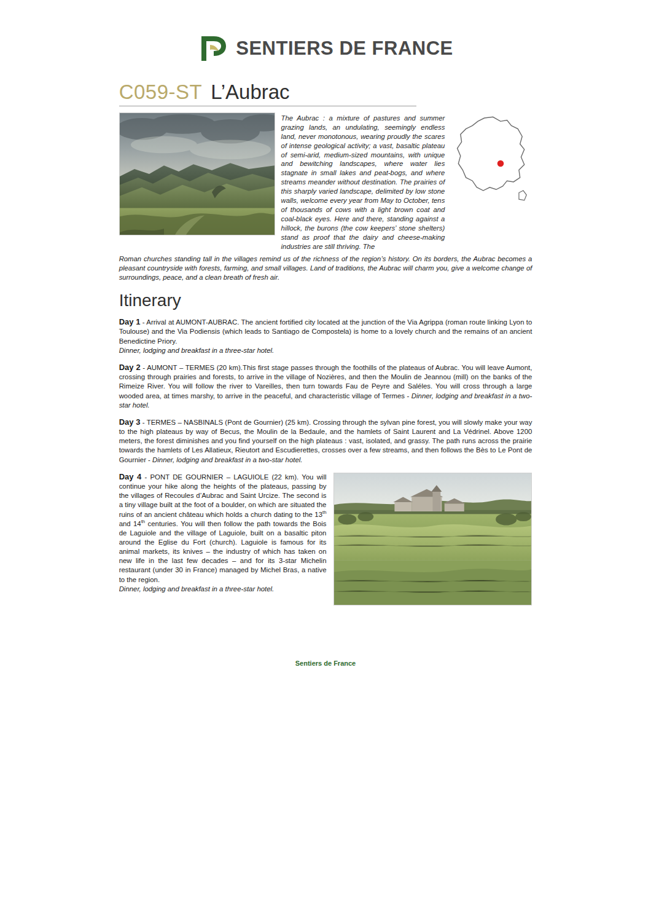SENTIERS DE FRANCE
C059-ST L’Aubrac
The Aubrac : a mixture of pastures and summer grazing lands, an undulating, seemingly endless land, never monotonous, wearing proudly the scares of intense geological activity; a vast, basaltic plateau of semi-arid, medium-sized mountains, with unique and bewitching landscapes, where water lies stagnate in small lakes and peat-bogs, and where streams meander without destination. The prairies of this sharply varied landscape, delimited by low stone walls, welcome every year from May to October, tens of thousands of cows with a light brown coat and coal-black eyes. Here and there, standing against a hillock, the burons (the cow keepers’ stone shelters) stand as proof that the dairy and cheese-making industries are still thriving. The
Roman churches standing tall in the villages remind us of the richness of the region’s history. On its borders, the Aubrac becomes a pleasant countryside with forests, farming, and small villages. Land of traditions, the Aubrac will charm you, give a welcome change of surroundings, peace, and a clean breath of fresh air.
Itinerary
Day 1 - Arrival at AUMONT-AUBRAC. The ancient fortified city located at the junction of the Via Agrippa (roman route linking Lyon to Toulouse) and the Via Podiensis (which leads to Santiago de Compostela) is home to a lovely church and the remains of an ancient Benedictine Priory.
Dinner, lodging and breakfast in a three-star hotel.
Day 2 - AUMONT – TERMES (20 km).This first stage passes through the foothills of the plateaus of Aubrac. You will leave Aumont, crossing through prairies and forests, to arrive in the village of Nozières, and then the Moulin de Jeannou (mill) on the banks of the Rimeize River. You will follow the river to Vareilles, then turn towards Fau de Peyre and Saléles. You will cross through a large wooded area, at times marshy, to arrive in the peaceful, and characteristic village of Termes - Dinner, lodging and breakfast in a two-star hotel.
Day 3 - TERMES – NASBINALS (Pont de Gournier) (25 km). Crossing through the sylvan pine forest, you will slowly make your way to the high plateaus by way of Becus, the Moulin de la Bedaule, and the hamlets of Saint Laurent and La Védrinel. Above 1200 meters, the forest diminishes and you find yourself on the high plateaus : vast, isolated, and grassy. The path runs across the prairie towards the hamlets of Les Allatieux, Rieutort and Escudierettes, crosses over a few streams, and then follows the Bès to Le Pont de Gournier - Dinner, lodging and breakfast in a two-star hotel.
Day 4 - PONT DE GOURNIER – LAGUIOLE (22 km). You will continue your hike along the heights of the plateaus, passing by the villages of Recoules d’Aubrac and Saint Urcize. The second is a tiny village built at the foot of a boulder, on which are situated the ruins of an ancient château which holds a church dating to the 13th and 14th centuries. You will then follow the path towards the Bois de Laguiole and the village of Laguiole, built on a basaltic piton around the Eglise du Fort (church). Laguiole is famous for its animal markets, its knives – the industry of which has taken on new life in the last few decades – and for its 3-star Michelin restaurant (under 30 in France) managed by Michel Bras, a native to the region.
Dinner, lodging and breakfast in a three-star hotel.
Sentiers de France